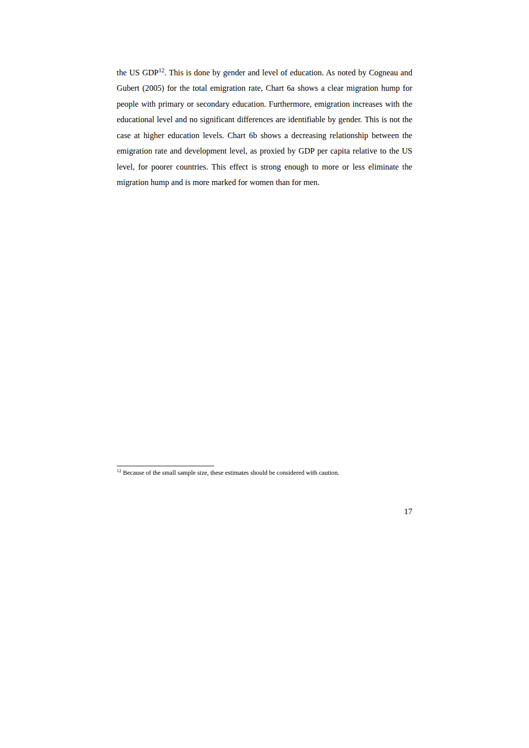the US GDP12. This is done by gender and level of education. As noted by Cogneau and Gubert (2005) for the total emigration rate, Chart 6a shows a clear migration hump for people with primary or secondary education. Furthermore, emigration increases with the educational level and no significant differences are identifiable by gender. This is not the case at higher education levels. Chart 6b shows a decreasing relationship between the emigration rate and development level, as proxied by GDP per capita relative to the US level, for poorer countries. This effect is strong enough to more or less eliminate the migration hump and is more marked for women than for men.
12 Because of the small sample size, these estimates should be considered with caution.
17